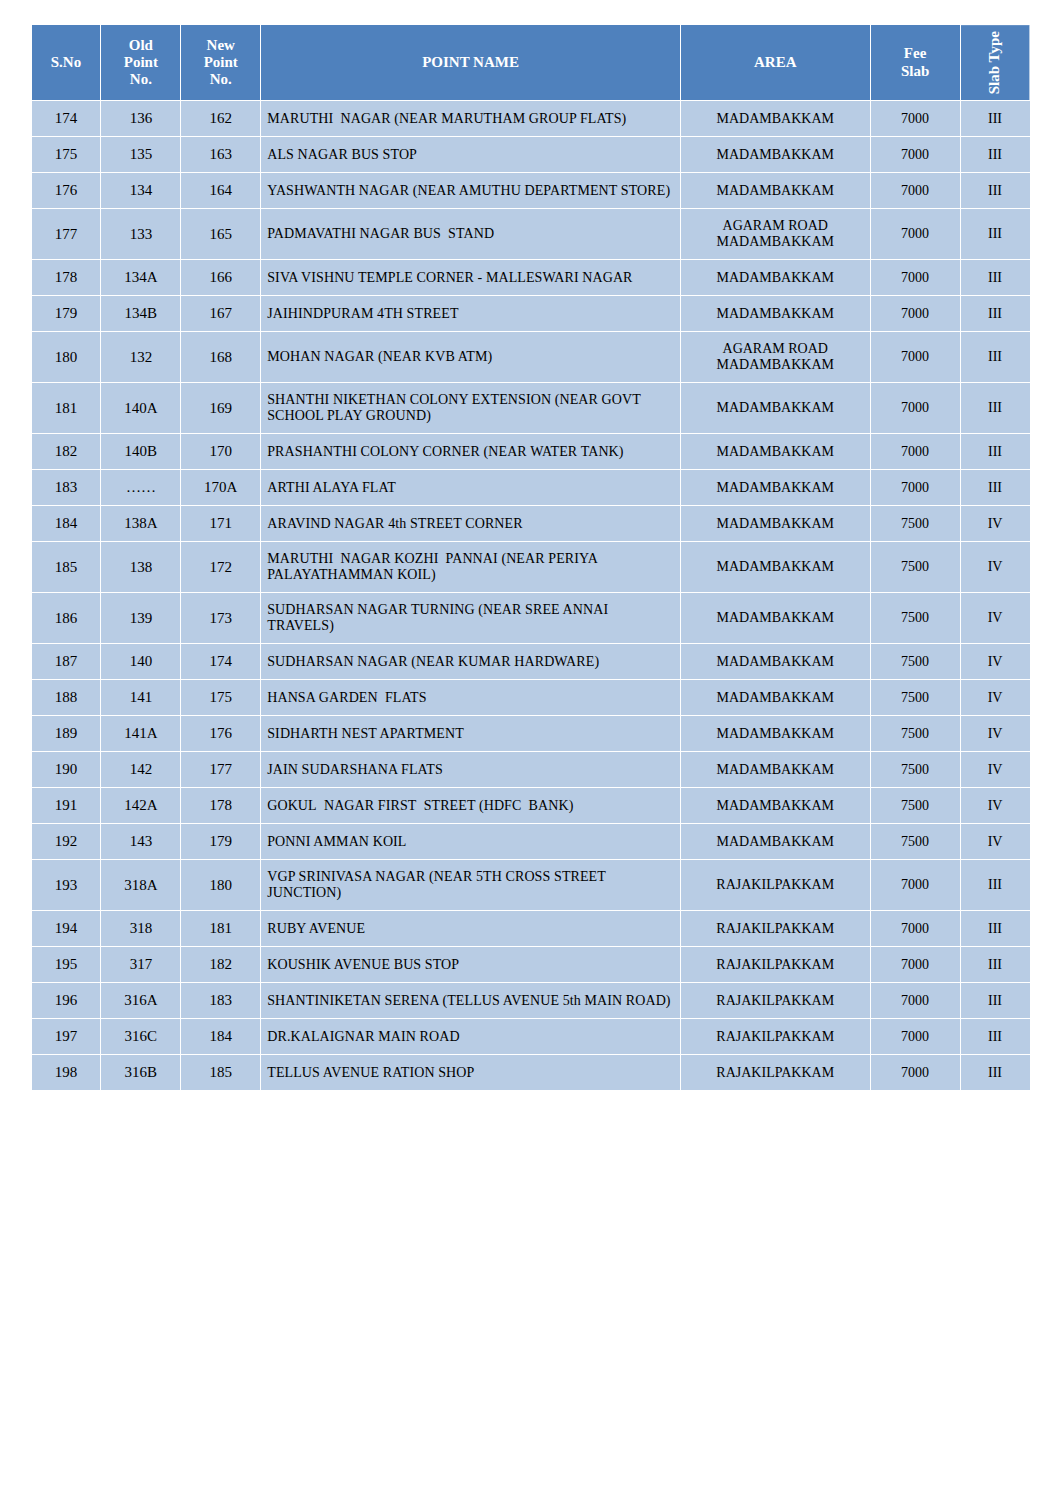| S.No | Old Point No. | New Point No. | POINT NAME | AREA | Fee Slab | Slab Type |
| --- | --- | --- | --- | --- | --- | --- |
| 174 | 136 | 162 | MARUTHI NAGAR (NEAR MARUTHAM GROUP FLATS) | MADAMBAKKAM | 7000 | III |
| 175 | 135 | 163 | ALS NAGAR BUS STOP | MADAMBAKKAM | 7000 | III |
| 176 | 134 | 164 | YASHWANTH NAGAR (NEAR AMUTHU DEPARTMENT STORE) | MADAMBAKKAM | 7000 | III |
| 177 | 133 | 165 | PADMAVATHI NAGAR BUS STAND | AGARAM ROAD MADAMBAKKAM | 7000 | III |
| 178 | 134A | 166 | SIVA VISHNU TEMPLE CORNER - MALLESWARI NAGAR | MADAMBAKKAM | 7000 | III |
| 179 | 134B | 167 | JAIHINDPURAM 4TH STREET | MADAMBAKKAM | 7000 | III |
| 180 | 132 | 168 | MOHAN NAGAR (NEAR KVB ATM) | AGARAM ROAD MADAMBAKKAM | 7000 | III |
| 181 | 140A | 169 | SHANTHI NIKETHAN COLONY EXTENSION (NEAR GOVT SCHOOL PLAY GROUND) | MADAMBAKKAM | 7000 | III |
| 182 | 140B | 170 | PRASHANTHI COLONY CORNER (NEAR WATER TANK) | MADAMBAKKAM | 7000 | III |
| 183 | …… | 170A | ARTHI ALAYA FLAT | MADAMBAKKAM | 7000 | III |
| 184 | 138A | 171 | ARAVIND NAGAR 4th STREET CORNER | MADAMBAKKAM | 7500 | IV |
| 185 | 138 | 172 | MARUTHI NAGAR KOZHI PANNAI (NEAR PERIYA PALAYATHAMMAN KOIL) | MADAMBAKKAM | 7500 | IV |
| 186 | 139 | 173 | SUDHARSAN NAGAR TURNING (NEAR SREE ANNAI TRAVELS) | MADAMBAKKAM | 7500 | IV |
| 187 | 140 | 174 | SUDHARSAN NAGAR (NEAR KUMAR HARDWARE) | MADAMBAKKAM | 7500 | IV |
| 188 | 141 | 175 | HANSA GARDEN FLATS | MADAMBAKKAM | 7500 | IV |
| 189 | 141A | 176 | SIDHARTH NEST APARTMENT | MADAMBAKKAM | 7500 | IV |
| 190 | 142 | 177 | JAIN SUDARSHANA FLATS | MADAMBAKKAM | 7500 | IV |
| 191 | 142A | 178 | GOKUL NAGAR FIRST STREET (HDFC BANK) | MADAMBAKKAM | 7500 | IV |
| 192 | 143 | 179 | PONNI AMMAN KOIL | MADAMBAKKAM | 7500 | IV |
| 193 | 318A | 180 | VGP SRINIVASA NAGAR (NEAR 5TH CROSS STREET JUNCTION) | RAJAKILPAKKAM | 7000 | III |
| 194 | 318 | 181 | RUBY AVENUE | RAJAKILPAKKAM | 7000 | III |
| 195 | 317 | 182 | KOUSHIK AVENUE BUS STOP | RAJAKILPAKKAM | 7000 | III |
| 196 | 316A | 183 | SHANTINIKETAN SERENA (TELLUS AVENUE 5th MAIN ROAD) | RAJAKILPAKKAM | 7000 | III |
| 197 | 316C | 184 | DR.KALAIGNAR MAIN ROAD | RAJAKILPAKKAM | 7000 | III |
| 198 | 316B | 185 | TELLUS AVENUE RATION SHOP | RAJAKILPAKKAM | 7000 | III |